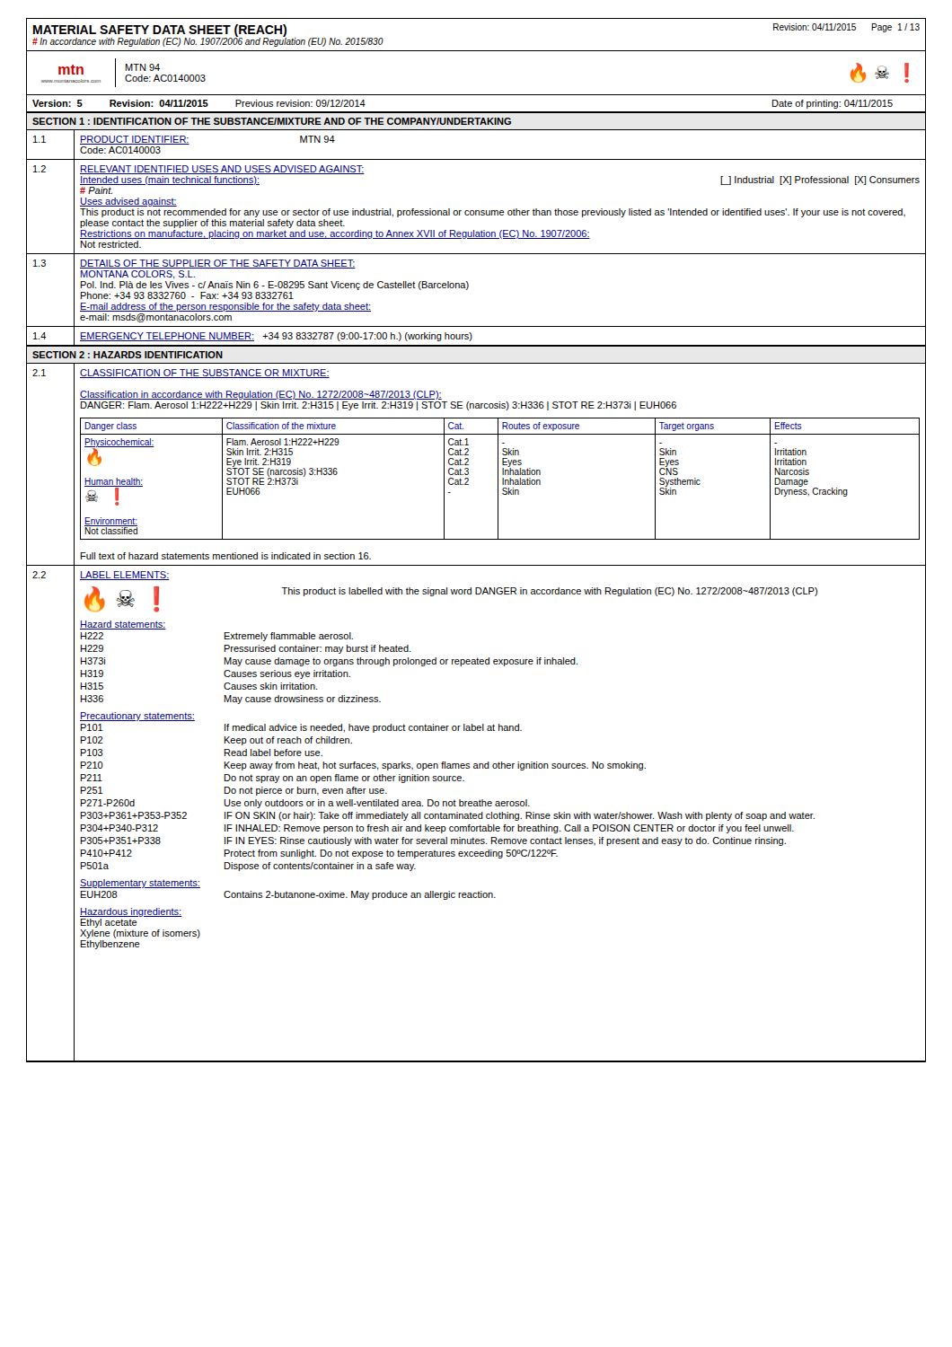MATERIAL SAFETY DATA SHEET (REACH)
# In accordance with Regulation (EC) No. 1907/2006 and Regulation (EU) No. 2015/830
Revision: 04/11/2015 Page 1 / 13
mtn
www.montanacolors.com
MTN 94
Code: AC0140003
🔥 ☠ ❗
Version: 5
Revision: 04/11/2015
Previous revision: 09/12/2014
Date of printing: 04/11/2015
SECTION 1 : IDENTIFICATION OF THE SUBSTANCE/MIXTURE AND OF THE COMPANY/UNDERTAKING
| 1.1 | PRODUCT IDENTIFIER: MTN 94 Code: AC0140003 |
| 1.2 | RELEVANT IDENTIFIED USES AND USES ADVISED AGAINST: Intended uses (main technical functions): [_] Industrial [X] Professional [X] Consumers # Paint. Uses advised against: This product is not recommended for any use or sector of use industrial, professional or consume other than those previously listed as 'Intended or identified uses'. If your use is not covered, please contact the supplier of this material safety data sheet. Restrictions on manufacture, placing on market and use, according to Annex XVII of Regulation (EC) No. 1907/2006: Not restricted. |
| 1.3 | DETAILS OF THE SUPPLIER OF THE SAFETY DATA SHEET: MONTANA COLORS, S.L. Pol. Ind. Plà de les Vives - c/ Anaïs Nin 6 - E-08295 Sant Vicenç de Castellet (Barcelona) Phone: +34 93 8332760 - Fax: +34 93 8332761 E-mail address of the person responsible for the safety data sheet: e-mail: msds@montanacolors.com |
| 1.4 | EMERGENCY TELEPHONE NUMBER: +34 93 8332787 (9:00-17:00 h.) (working hours) |
SECTION 2 : HAZARDS IDENTIFICATION
| 2.1 | CLASSIFICATION OF THE SUBSTANCE OR MIXTURE: Classification in accordance with Regulation (EC) No. 1272/2008~487/2013 (CLP): DANGER: Flam. Aerosol 1:H222+H229 / Skin Irrit. 2:H315 / Eye Irrit. 2:H319 / STOT SE (narcosis) 3:H336 / STOT RE 2:H373i / EUH066 / Danger class / Classification of the mixture / Cat. / Routes of exposure / Target organs / Effects / / --- / --- / --- / --- / --- / --- / / Physicochemical: 🔥 Human health: ☠ ❗ Environment: Not classified / Flam. Aerosol 1:H222+H229 Skin Irrit. 2:H315 Eye Irrit. 2:H319 STOT SE (narcosis) 3:H336 STOT RE 2:H373i EUH066 / Cat.1 Cat.2 Cat.2 Cat.3 Cat.2 - / - Skin Eyes Inhalation Inhalation Skin / - Skin Eyes CNS Systhemic Skin / - Irritation Irritation Narcosis Damage Dryness, Cracking / Full text of hazard statements mentioned is indicated in section 16. |
| 2.2 | LABEL ELEMENTS: 🔥 ☠ ❗ This product is labelled with the signal word DANGER in accordance with Regulation (EC) No. 1272/2008~487/2013 (CLP) Hazard statements: H222 Extremely flammable aerosol. H229 Pressurised container: may burst if heated. H373i May cause damage to organs through prolonged or repeated exposure if inhaled. H319 Causes serious eye irritation. H315 Causes skin irritation. H336 May cause drowsiness or dizziness. Precautionary statements: P101 If medical advice is needed, have product container or label at hand. P102 Keep out of reach of children. P103 Read label before use. P210 Keep away from heat, hot surfaces, sparks, open flames and other ignition sources. No smoking. P211 Do not spray on an open flame or other ignition source. P251 Do not pierce or burn, even after use. P271-P260d Use only outdoors or in a well-ventilated area. Do not breathe aerosol. P303+P361+P353-P352 IF ON SKIN (or hair): Take off immediately all contaminated clothing. Rinse skin with water/shower. Wash with plenty of soap and water. P304+P340-P312 IF INHALED: Remove person to fresh air and keep comfortable for breathing. Call a POISON CENTER or doctor if you feel unwell. P305+P351+P338 IF IN EYES: Rinse cautiously with water for several minutes. Remove contact lenses, if present and easy to do. Continue rinsing. P410+P412 Protect from sunlight. Do not expose to temperatures exceeding 50ºC/122ºF. P501a Dispose of contents/container in a safe way. Supplementary statements: EUH208 Contains 2-butanone-oxime. May produce an allergic reaction. Hazardous ingredients: Ethyl acetate Xylene (mixture of isomers) Ethylbenzene |